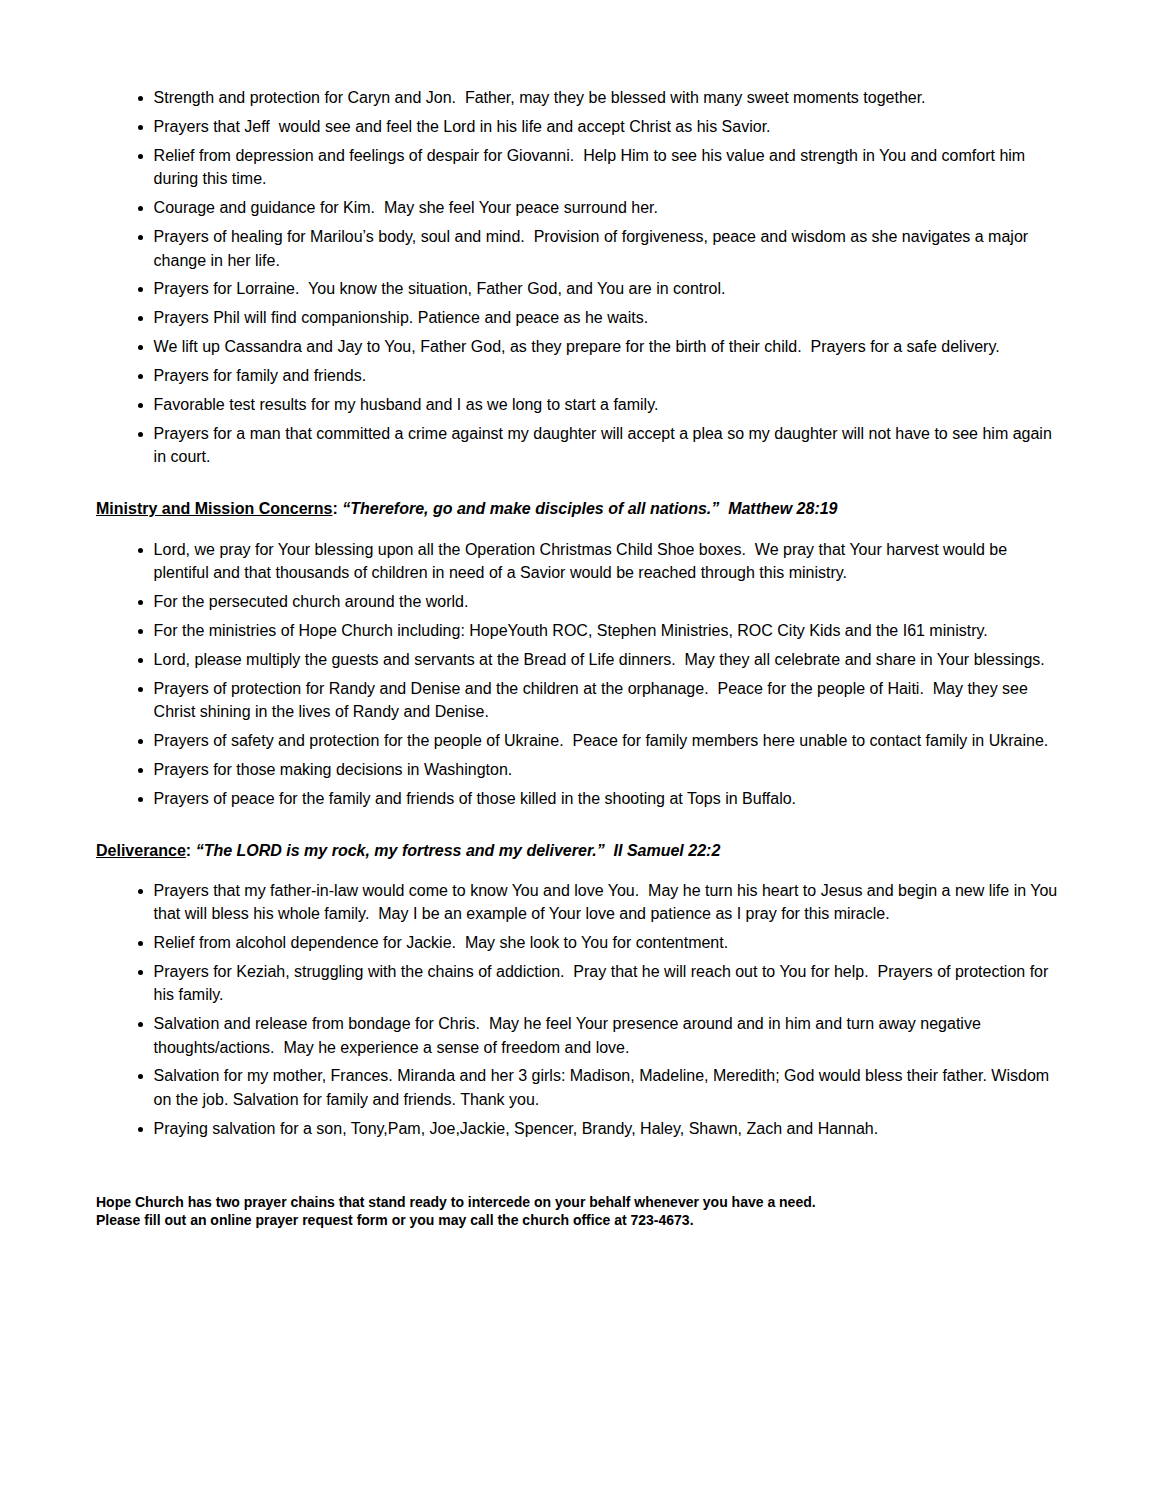Strength and protection for Caryn and Jon. Father, may they be blessed with many sweet moments together.
Prayers that Jeff would see and feel the Lord in his life and accept Christ as his Savior.
Relief from depression and feelings of despair for Giovanni. Help Him to see his value and strength in You and comfort him during this time.
Courage and guidance for Kim. May she feel Your peace surround her.
Prayers of healing for Marilou’s body, soul and mind. Provision of forgiveness, peace and wisdom as she navigates a major change in her life.
Prayers for Lorraine. You know the situation, Father God, and You are in control.
Prayers Phil will find companionship. Patience and peace as he waits.
We lift up Cassandra and Jay to You, Father God, as they prepare for the birth of their child. Prayers for a safe delivery.
Prayers for family and friends.
Favorable test results for my husband and I as we long to start a family.
Prayers for a man that committed a crime against my daughter will accept a plea so my daughter will not have to see him again in court.
Ministry and Mission Concerns: “Therefore, go and make disciples of all nations.” Matthew 28:19
Lord, we pray for Your blessing upon all the Operation Christmas Child Shoe boxes. We pray that Your harvest would be plentiful and that thousands of children in need of a Savior would be reached through this ministry.
For the persecuted church around the world.
For the ministries of Hope Church including: HopeYouth ROC, Stephen Ministries, ROC City Kids and the I61 ministry.
Lord, please multiply the guests and servants at the Bread of Life dinners. May they all celebrate and share in Your blessings.
Prayers of protection for Randy and Denise and the children at the orphanage. Peace for the people of Haiti. May they see Christ shining in the lives of Randy and Denise.
Prayers of safety and protection for the people of Ukraine. Peace for family members here unable to contact family in Ukraine.
Prayers for those making decisions in Washington.
Prayers of peace for the family and friends of those killed in the shooting at Tops in Buffalo.
Deliverance: “The LORD is my rock, my fortress and my deliverer.” II Samuel 22:2
Prayers that my father-in-law would come to know You and love You. May he turn his heart to Jesus and begin a new life in You that will bless his whole family. May I be an example of Your love and patience as I pray for this miracle.
Relief from alcohol dependence for Jackie. May she look to You for contentment.
Prayers for Keziah, struggling with the chains of addiction. Pray that he will reach out to You for help. Prayers of protection for his family.
Salvation and release from bondage for Chris. May he feel Your presence around and in him and turn away negative thoughts/actions. May he experience a sense of freedom and love.
Salvation for my mother, Frances. Miranda and her 3 girls: Madison, Madeline, Meredith; God would bless their father. Wisdom on the job. Salvation for family and friends. Thank you.
Praying salvation for a son, Tony,Pam, Joe,Jackie, Spencer, Brandy, Haley, Shawn, Zach and Hannah.
Hope Church has two prayer chains that stand ready to intercede on your behalf whenever you have a need.
Please fill out an online prayer request form or you may call the church office at 723-4673.